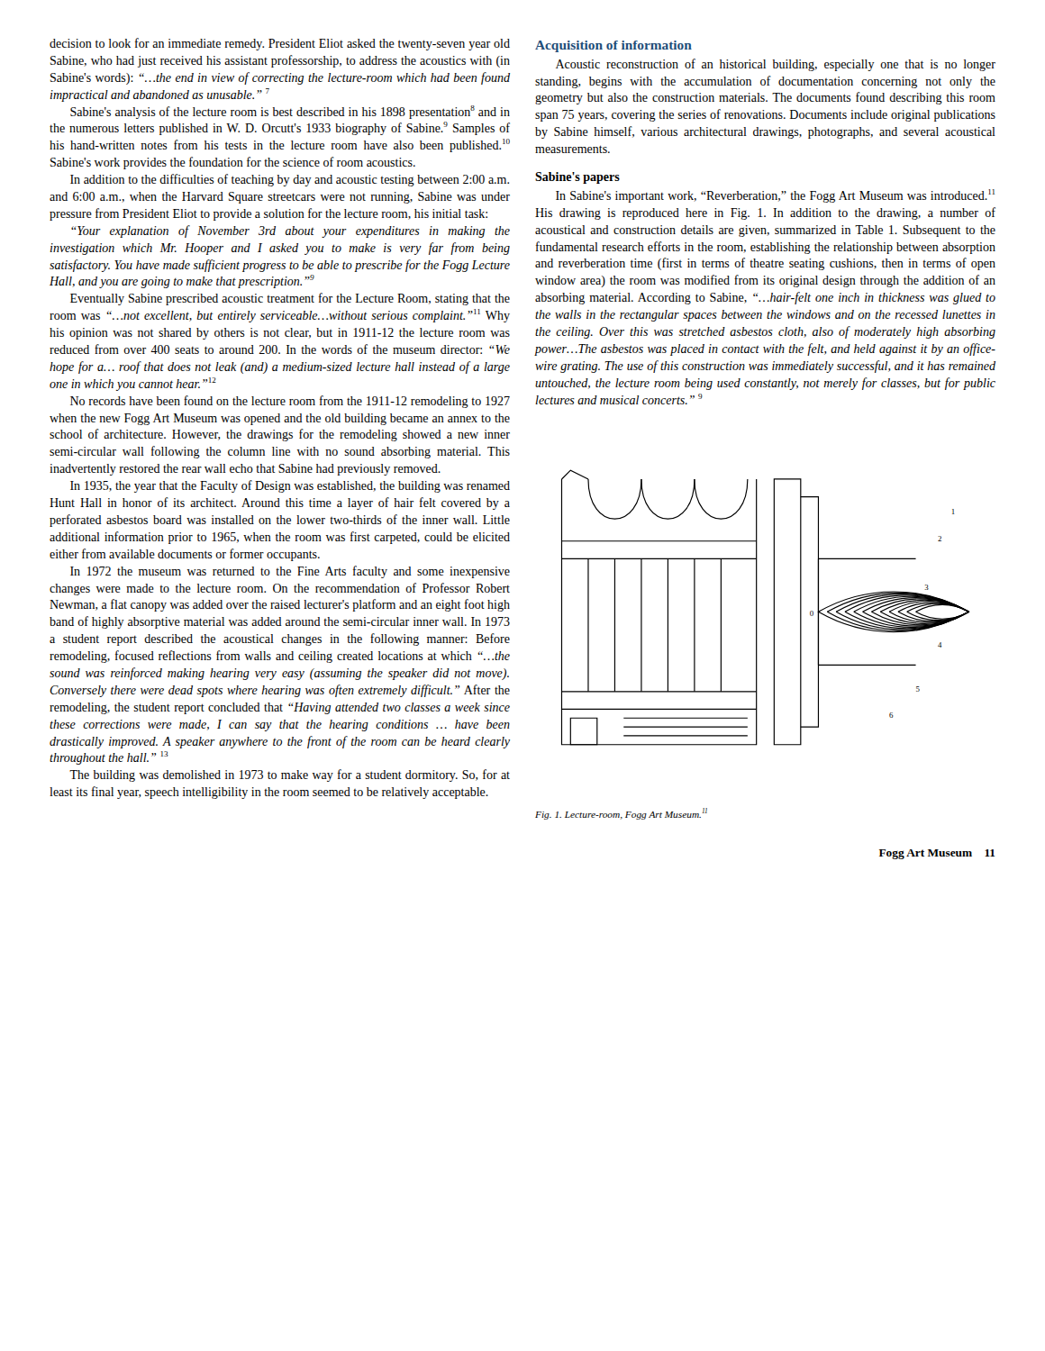decision to look for an immediate remedy. President Eliot asked the twenty-seven year old Sabine, who had just received his assistant professorship, to address the acoustics with (in Sabine's words): “…the end in view of correcting the lecture-room which had been found impractical and abandoned as unusable.” 7
Sabine's analysis of the lecture room is best described in his 1898 presentation8 and in the numerous letters published in W. D. Orcutt's 1933 biography of Sabine.9 Samples of his hand-written notes from his tests in the lecture room have also been published.10 Sabine's work provides the foundation for the science of room acoustics.
In addition to the difficulties of teaching by day and acoustic testing between 2:00 a.m. and 6:00 a.m., when the Harvard Square streetcars were not running, Sabine was under pressure from President Eliot to provide a solution for the lecture room, his initial task:
“Your explanation of November 3rd about your expenditures in making the investigation which Mr. Hooper and I asked you to make is very far from being satisfactory. You have made sufficient progress to be able to prescribe for the Fogg Lecture Hall, and you are going to make that prescription.”9
Eventually Sabine prescribed acoustic treatment for the Lecture Room, stating that the room was “…not excellent, but entirely serviceable…without serious complaint.”11 Why his opinion was not shared by others is not clear, but in 1911-12 the lecture room was reduced from over 400 seats to around 200. In the words of the museum director: “We hope for a… roof that does not leak (and) a medium-sized lecture hall instead of a large one in which you cannot hear.”12
No records have been found on the lecture room from the 1911-12 remodeling to 1927 when the new Fogg Art Museum was opened and the old building became an annex to the school of architecture. However, the drawings for the remodeling showed a new inner semi-circular wall following the column line with no sound absorbing material. This inadvertently restored the rear wall echo that Sabine had previously removed.
In 1935, the year that the Faculty of Design was established, the building was renamed Hunt Hall in honor of its architect. Around this time a layer of hair felt covered by a perforated asbestos board was installed on the lower two-thirds of the inner wall. Little additional information prior to 1965, when the room was first carpeted, could be elicited either from available documents or former occupants.
In 1972 the museum was returned to the Fine Arts faculty and some inexpensive changes were made to the lecture room. On the recommendation of Professor Robert Newman, a flat canopy was added over the raised lecturer's platform and an eight foot high band of highly absorptive material was added around the semi-circular inner wall. In 1973 a student report described the acoustical changes in the following manner: Before remodeling, focused reflections from walls and ceiling created locations at which “…the sound was reinforced making hearing very easy (assuming the speaker did not move). Conversely there were dead spots where hearing was often extremely difficult.” After the remodeling, the student report concluded that “Having attended two classes a week since these corrections were made, I can say that the hearing conditions … have been drastically improved. A speaker anywhere to the front of the room can be heard clearly throughout the hall.” 13
The building was demolished in 1973 to make way for a student dormitory. So, for at least its final year, speech intelligibility in the room seemed to be relatively acceptable.
Acquisition of information
Acoustic reconstruction of an historical building, especially one that is no longer standing, begins with the accumulation of documentation concerning not only the geometry but also the construction materials. The documents found describing this room span 75 years, covering the series of renovations. Documents include original publications by Sabine himself, various architectural drawings, photographs, and several acoustical measurements.
Sabine's papers
In Sabine's important work, “Reverberation,” the Fogg Art Museum was introduced.11 His drawing is reproduced here in Fig. 1. In addition to the drawing, a number of acoustical and construction details are given, summarized in Table 1. Subsequent to the fundamental research efforts in the room, establishing the relationship between absorption and reverberation time (first in terms of theatre seating cushions, then in terms of open window area) the room was modified from its original design through the addition of an absorbing material. According to Sabine, “…hair-felt one inch in thickness was glued to the walls in the rectangular spaces between the windows and on the recessed lunettes in the ceiling. Over this was stretched asbestos cloth, also of moderately high absorbing power…The asbestos was placed in contact with the felt, and held against it by an office-wire grating. The use of this construction was immediately successful, and it has remained untouched, the lecture room being used constantly, not merely for classes, but for public lectures and musical concerts.” 9
0 1 2 3 4 5 6
Fig. 1. Lecture-room, Fogg Art Museum.11
Fogg Art Museum 11